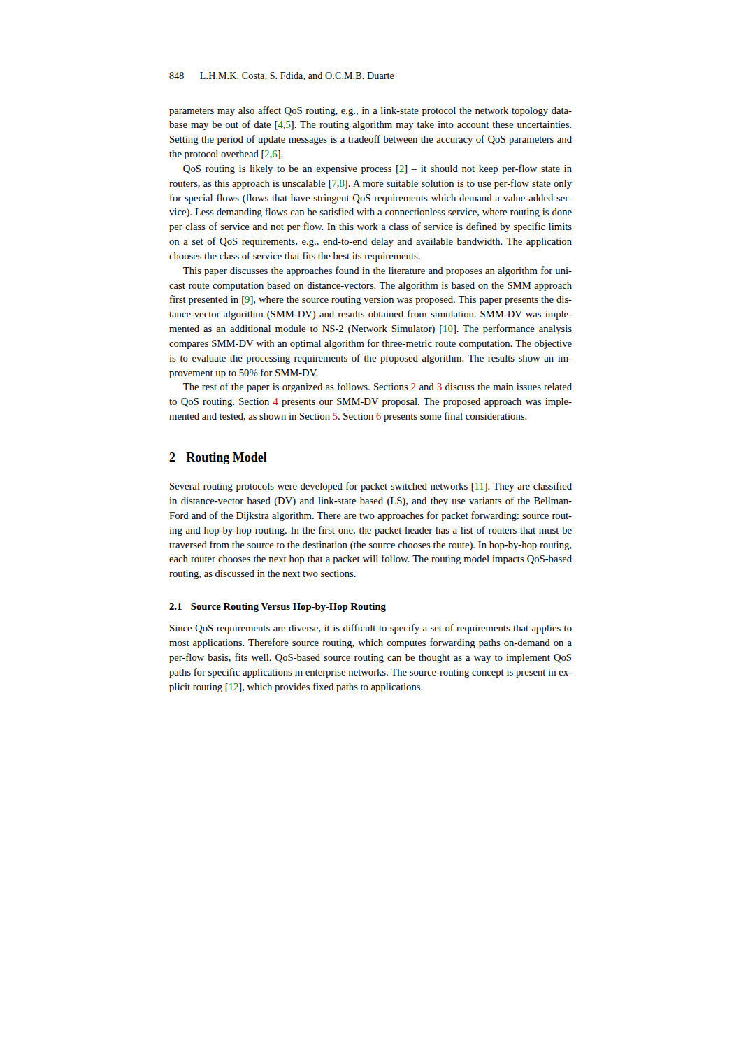848 L.H.M.K. Costa, S. Fdida, and O.C.M.B. Duarte
parameters may also affect QoS routing, e.g., in a link-state protocol the network topology database may be out of date [4,5]. The routing algorithm may take into account these uncertainties. Setting the period of update messages is a tradeoff between the accuracy of QoS parameters and the protocol overhead [2,6].
QoS routing is likely to be an expensive process [2] – it should not keep per-flow state in routers, as this approach is unscalable [7,8]. A more suitable solution is to use per-flow state only for special flows (flows that have stringent QoS requirements which demand a value-added service). Less demanding flows can be satisfied with a connectionless service, where routing is done per class of service and not per flow. In this work a class of service is defined by specific limits on a set of QoS requirements, e.g., end-to-end delay and available bandwidth. The application chooses the class of service that fits the best its requirements.
This paper discusses the approaches found in the literature and proposes an algorithm for unicast route computation based on distance-vectors. The algorithm is based on the SMM approach first presented in [9], where the source routing version was proposed. This paper presents the distance-vector algorithm (SMM-DV) and results obtained from simulation. SMM-DV was implemented as an additional module to NS-2 (Network Simulator) [10]. The performance analysis compares SMM-DV with an optimal algorithm for three-metric route computation. The objective is to evaluate the processing requirements of the proposed algorithm. The results show an improvement up to 50% for SMM-DV.
The rest of the paper is organized as follows. Sections 2 and 3 discuss the main issues related to QoS routing. Section 4 presents our SMM-DV proposal. The proposed approach was implemented and tested, as shown in Section 5. Section 6 presents some final considerations.
2 Routing Model
Several routing protocols were developed for packet switched networks [11]. They are classified in distance-vector based (DV) and link-state based (LS), and they use variants of the Bellman-Ford and of the Dijkstra algorithm. There are two approaches for packet forwarding: source routing and hop-by-hop routing. In the first one, the packet header has a list of routers that must be traversed from the source to the destination (the source chooses the route). In hop-by-hop routing, each router chooses the next hop that a packet will follow. The routing model impacts QoS-based routing, as discussed in the next two sections.
2.1 Source Routing Versus Hop-by-Hop Routing
Since QoS requirements are diverse, it is difficult to specify a set of requirements that applies to most applications. Therefore source routing, which computes forwarding paths on-demand on a per-flow basis, fits well. QoS-based source routing can be thought as a way to implement QoS paths for specific applications in enterprise networks. The source-routing concept is present in explicit routing [12], which provides fixed paths to applications.